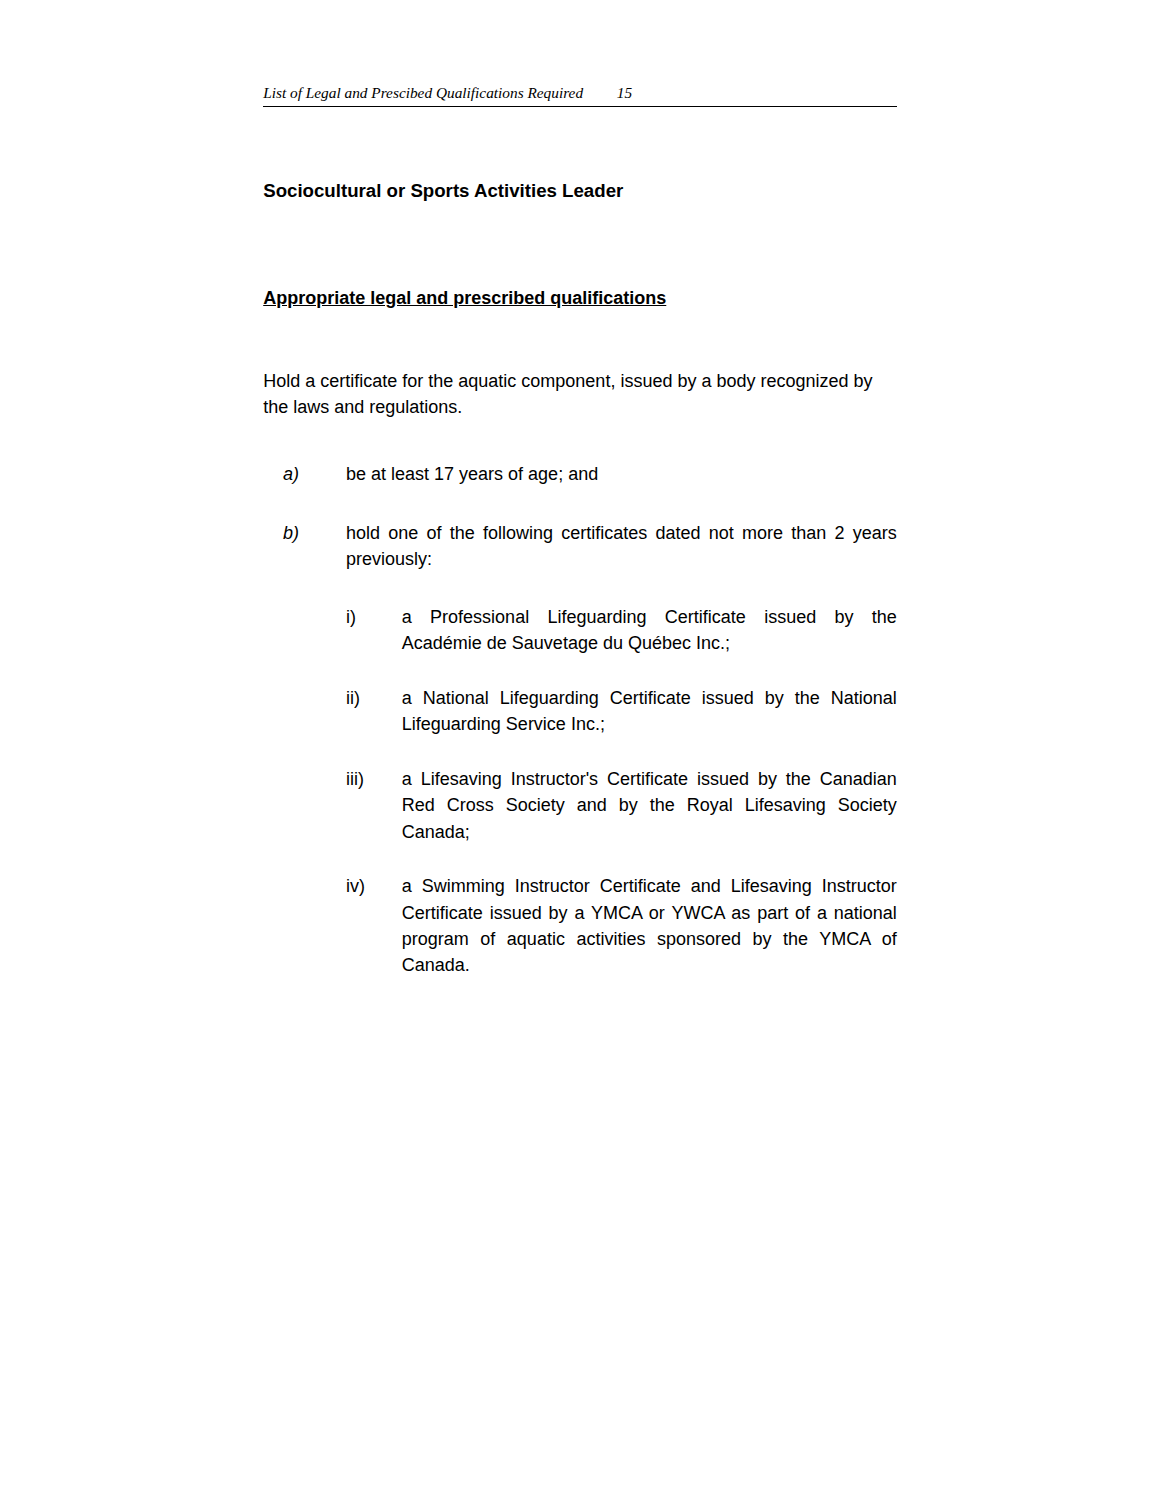List of Legal and Prescibed Qualifications Required15
Sociocultural or Sports Activities Leader
Appropriate legal and prescribed qualifications
Hold a certificate for the aquatic component, issued by a body recognized by the laws and regulations.
a) be at least 17 years of age; and
b) hold one of the following certificates dated not more than 2 years previously:
i) a Professional Lifeguarding Certificate issued by the Académie de Sauvetage du Québec Inc.;
ii) a National Lifeguarding Certificate issued by the National Lifeguarding Service Inc.;
iii) a Lifesaving Instructor's Certificate issued by the Canadian Red Cross Society and by the Royal Lifesaving Society Canada;
iv) a Swimming Instructor Certificate and Lifesaving Instructor Certificate issued by a YMCA or YWCA as part of a national program of aquatic activities sponsored by the YMCA of Canada.